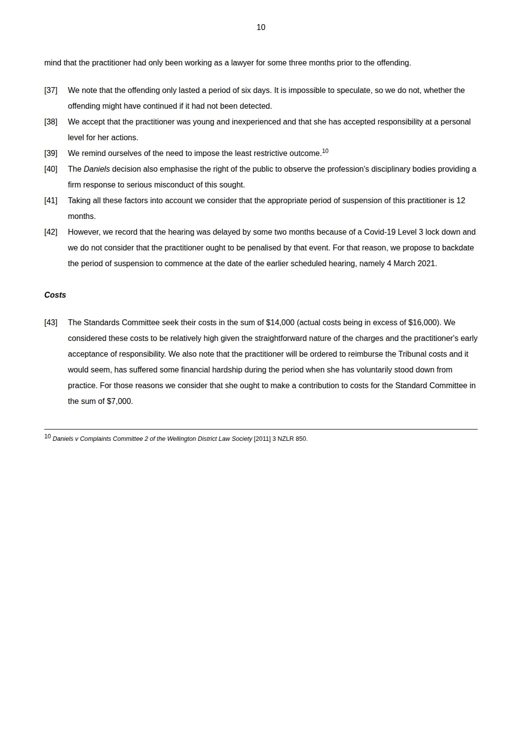10
mind that the practitioner had only been working as a lawyer for some three months prior to the offending.
[37]
We note that the offending only lasted a period of six days. It is impossible to speculate, so we do not, whether the offending might have continued if it had not been detected.
[38]
We accept that the practitioner was young and inexperienced and that she has accepted responsibility at a personal level for her actions.
[39]
We remind ourselves of the need to impose the least restrictive outcome.10
[40]
The Daniels decision also emphasise the right of the public to observe the profession's disciplinary bodies providing a firm response to serious misconduct of this sought.
[41]
Taking all these factors into account we consider that the appropriate period of suspension of this practitioner is 12 months.
[42]
However, we record that the hearing was delayed by some two months because of a Covid-19 Level 3 lock down and we do not consider that the practitioner ought to be penalised by that event. For that reason, we propose to backdate the period of suspension to commence at the date of the earlier scheduled hearing, namely 4 March 2021.
Costs
[43]
The Standards Committee seek their costs in the sum of $14,000 (actual costs being in excess of $16,000). We considered these costs to be relatively high given the straightforward nature of the charges and the practitioner's early acceptance of responsibility. We also note that the practitioner will be ordered to reimburse the Tribunal costs and it would seem, has suffered some financial hardship during the period when she has voluntarily stood down from practice. For those reasons we consider that she ought to make a contribution to costs for the Standard Committee in the sum of $7,000.
10 Daniels v Complaints Committee 2 of the Wellington District Law Society [2011] 3 NZLR 850.